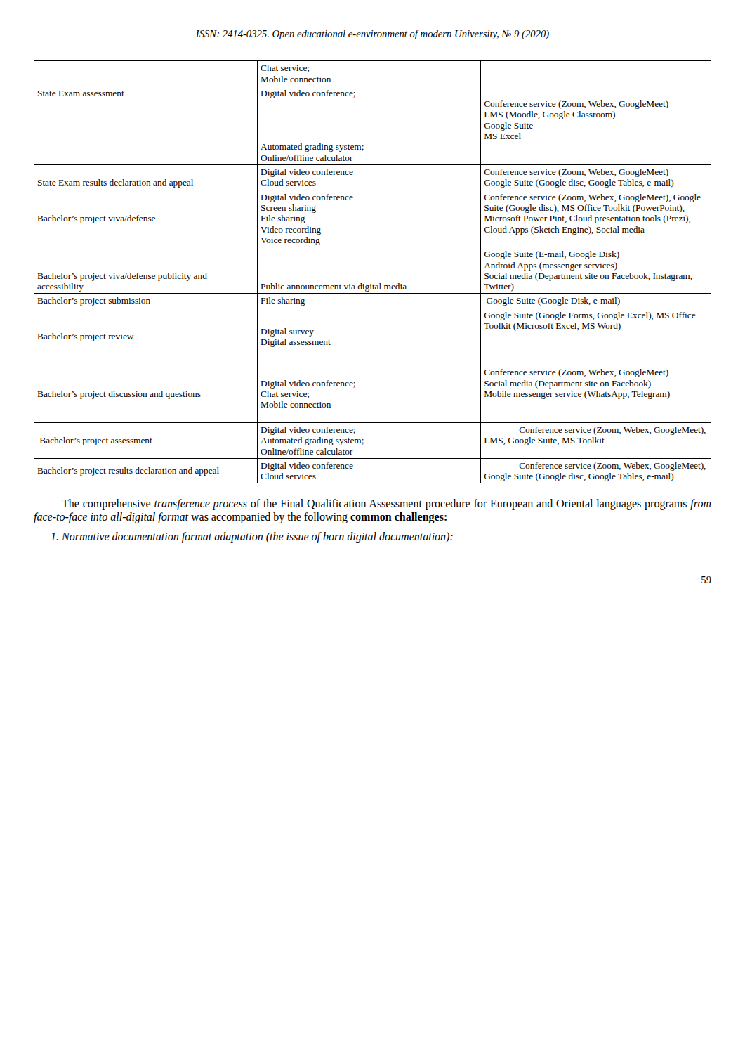ISSN: 2414-0325. Open educational e-environment of modern University, № 9 (2020)
| | Chat service; Mobile connection | |
| State Exam assessment | Digital video conference; Automated grading system; Online/offline calculator | Conference service (Zoom, Webex, GoogleMeet) LMS (Moodle, Google Classroom) Google Suite MS Excel |
| State Exam results declaration and appeal | Digital video conference Cloud services | Conference service (Zoom, Webex, GoogleMeet) Google Suite (Google disc, Google Tables, e-mail) |
| Bachelor’s project viva/defense | Digital video conference Screen sharing File sharing Video recording Voice recording | Conference service (Zoom, Webex, GoogleMeet), Google Suite (Google disc), MS Office Toolkit (PowerPoint), Microsoft Power Pint, Cloud presentation tools (Prezi), Cloud Apps (Sketch Engine), Social media |
| Bachelor’s project viva/defense publicity and accessibility | Public announcement via digital media | Google Suite (E-mail, Google Disk) Android Apps (messenger services) Social media (Department site on Facebook, Instagram, Twitter) |
| Bachelor’s project submission | File sharing | Google Suite (Google Disk, e-mail) |
| Bachelor’s project review | Digital survey Digital assessment | Google Suite (Google Forms, Google Excel), MS Office Toolkit (Microsoft Excel, MS Word) |
| Bachelor’s project discussion and questions | Digital video conference; Chat service; Mobile connection | Conference service (Zoom, Webex, GoogleMeet) Social media (Department site on Facebook) Mobile messenger service (WhatsApp, Telegram) |
| Bachelor’s project assessment | Digital video conference; Automated grading system; Online/offline calculator | Conference service (Zoom, Webex, GoogleMeet), LMS, Google Suite, MS Toolkit |
| Bachelor’s project results declaration and appeal | Digital video conference Cloud services | Conference service (Zoom, Webex, GoogleMeet), Google Suite (Google disc, Google Tables, e-mail) |
The comprehensive transference process of the Final Qualification Assessment procedure for European and Oriental languages programs from face-to-face into all-digital format was accompanied by the following common challenges:
Normative documentation format adaptation (the issue of born digital documentation):
59